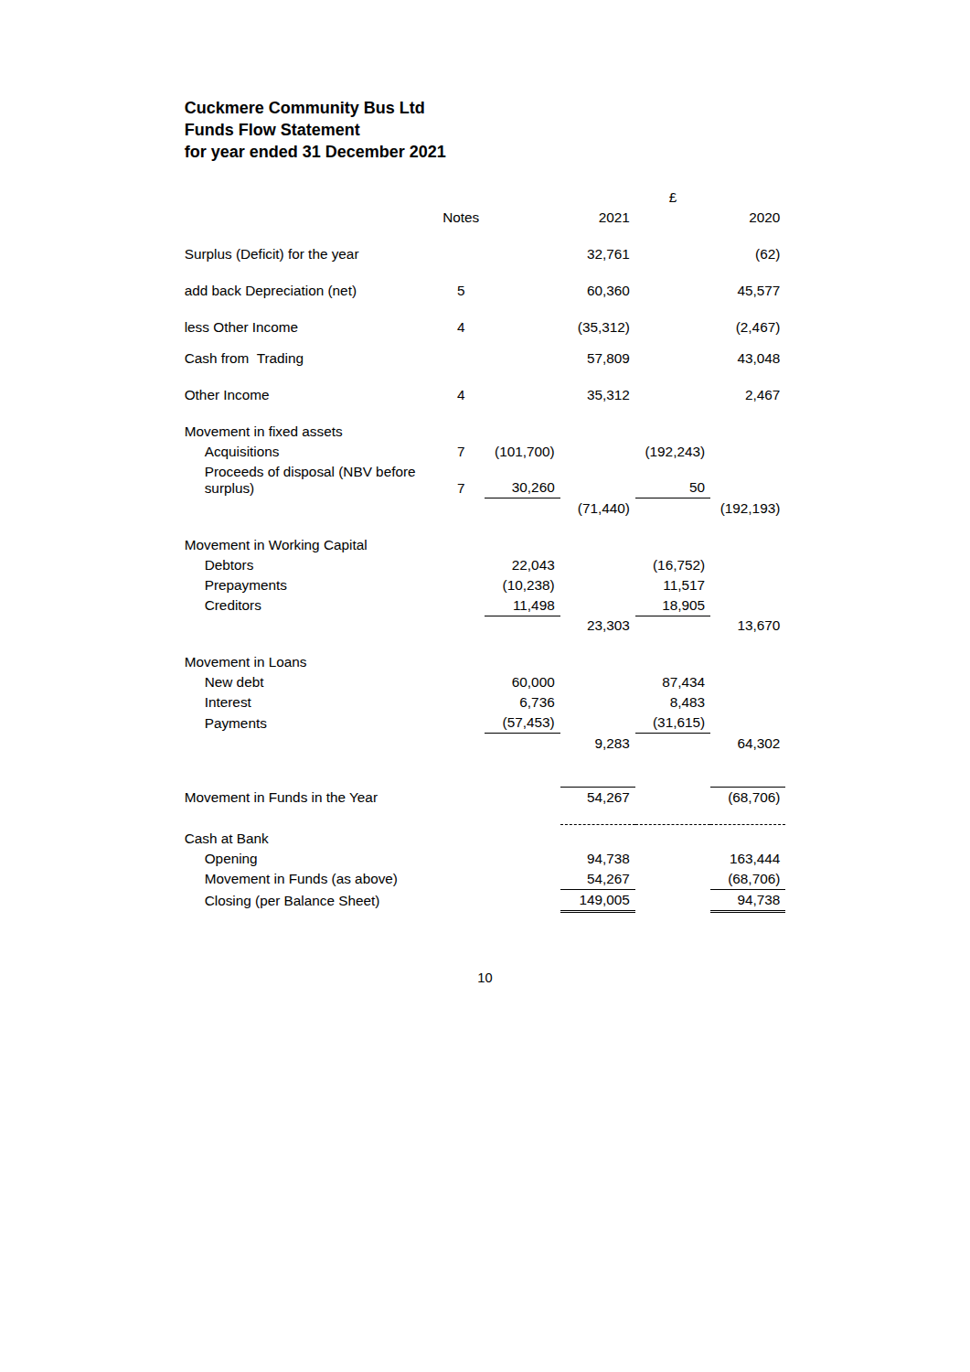Cuckmere Community Bus Ltd Funds Flow Statement for year ended 31 December 2021
| | | | | £ | |
| | Notes | | 2021 | | 2020 |
| Surplus (Deficit) for the year | | | 32,761 | | (62) |
| add back Depreciation (net) | 5 | | 60,360 | | 45,577 |
| less Other Income | 4 | | (35,312) | | (2,467) |
| Cash from Trading | | | 57,809 | | 43,048 |
| Other Income | 4 | | 35,312 | | 2,467 |
| Movement in fixed assets | | | | | |
| Acquisitions | 7 | (101,700) | | (192,243) | |
| Proceeds of disposal (NBV before surplus) | 7 | 30,260 | | 50 | |
| | | | (71,440) | | (192,193) |
| Movement in Working Capital | | | | | |
| Debtors | | 22,043 | | (16,752) | |
| Prepayments | | (10,238) | | 11,517 | |
| Creditors | | 11,498 | | 18,905 | |
| | | | 23,303 | | 13,670 |
| Movement in Loans | | | | | |
| New debt | | 60,000 | | 87,434 | |
| Interest | | 6,736 | | 8,483 | |
| Payments | | (57,453) | | (31,615) | |
| | | | 9,283 | | 64,302 |
| Movement in Funds in the Year | | | 54,267 | | (68,706) |
| Cash at Bank | | | | | |
| Opening | | | 94,738 | | 163,444 |
| Movement in Funds (as above) | | | 54,267 | | (68,706) |
| Closing (per Balance Sheet) | | | 149,005 | | 94,738 |
10